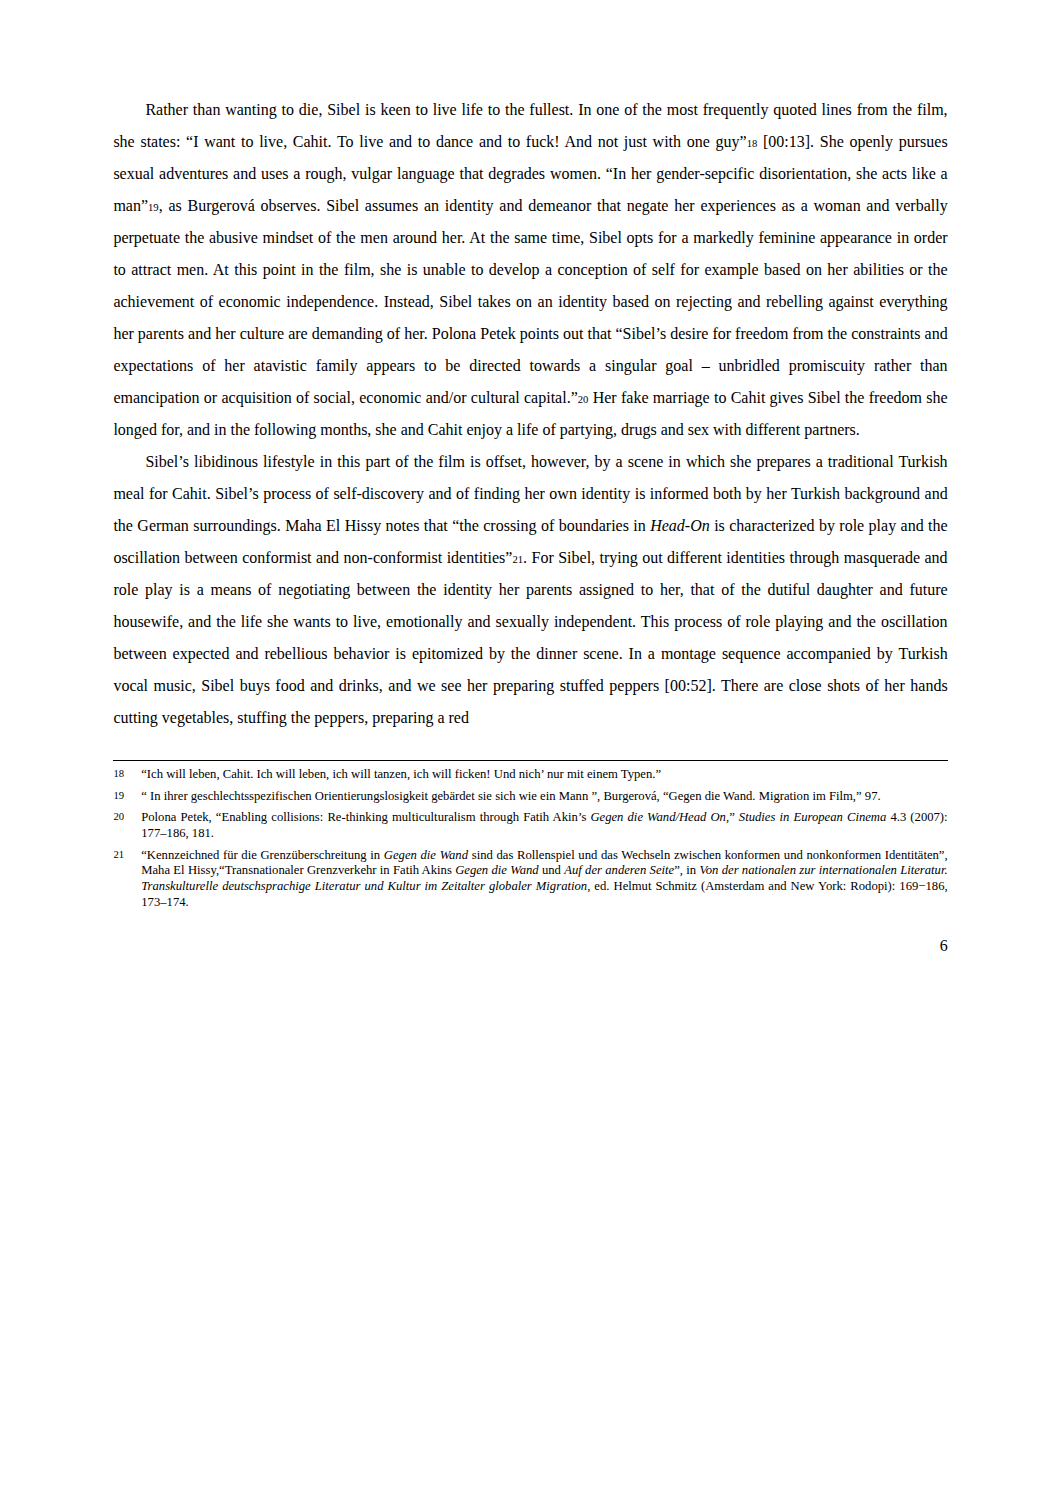Rather than wanting to die, Sibel is keen to live life to the fullest. In one of the most frequently quoted lines from the film, she states: “I want to live, Cahit. To live and to dance and to fuck! And not just with one guy”18 [00:13]. She openly pursues sexual adventures and uses a rough, vulgar language that degrades women. “In her gender-sepcific disorientation, she acts like a man”19, as Burgerová observes. Sibel assumes an identity and demeanor that negate her experiences as a woman and verbally perpetuate the abusive mindset of the men around her. At the same time, Sibel opts for a markedly feminine appearance in order to attract men. At this point in the film, she is unable to develop a conception of self for example based on her abilities or the achievement of economic independence. Instead, Sibel takes on an identity based on rejecting and rebelling against everything her parents and her culture are demanding of her. Polona Petek points out that “Sibel’s desire for freedom from the constraints and expectations of her atavistic family appears to be directed towards a singular goal – unbridled promiscuity rather than emancipation or acquisition of social, economic and/or cultural capital.”20 Her fake marriage to Cahit gives Sibel the freedom she longed for, and in the following months, she and Cahit enjoy a life of partying, drugs and sex with different partners.
Sibel’s libidinous lifestyle in this part of the film is offset, however, by a scene in which she prepares a traditional Turkish meal for Cahit. Sibel’s process of self-discovery and of finding her own identity is informed both by her Turkish background and the German surroundings. Maha El Hissy notes that “the crossing of boundaries in Head-On is characterized by role play and the oscillation between conformist and non-conformist identities”21. For Sibel, trying out different identities through masquerade and role play is a means of negotiating between the identity her parents assigned to her, that of the dutiful daughter and future housewife, and the life she wants to live, emotionally and sexually independent. This process of role playing and the oscillation between expected and rebellious behavior is epitomized by the dinner scene. In a montage sequence accompanied by Turkish vocal music, Sibel buys food and drinks, and we see her preparing stuffed peppers [00:52]. There are close shots of her hands cutting vegetables, stuffing the peppers, preparing a red
“Ich will leben, Cahit. Ich will leben, ich will tanzen, ich will ficken! Und nich’ nur mit einem Typen.”
“ In ihrer geschlechtsspezifischen Orientierungslosigkeit gebärdet sie sich wie ein Mann ”, Burgerová, “Gegen die Wand. Migration im Film,” 97.
Polona Petek, “Enabling collisions: Re-thinking multiculturalism through Fatih Akin’s Gegen die Wand/Head On,” Studies in European Cinema 4.3 (2007): 177–186, 181.
“Kennzeichned für die Grenzüberschreitung in Gegen die Wand sind das Rollenspiel und das Wechseln zwischen konformen und nonkonformen Identitäten”, Maha El Hissy,“Transnationaler Grenzverkehr in Fatih Akins Gegen die Wand und Auf der anderen Seite”, in Von der nationalen zur internationalen Literatur. Transkulturelle deutschsprachige Literatur und Kultur im Zeitalter globaler Migration, ed. Helmut Schmitz (Amsterdam and New York: Rodopi): 169−186, 173–174.
6